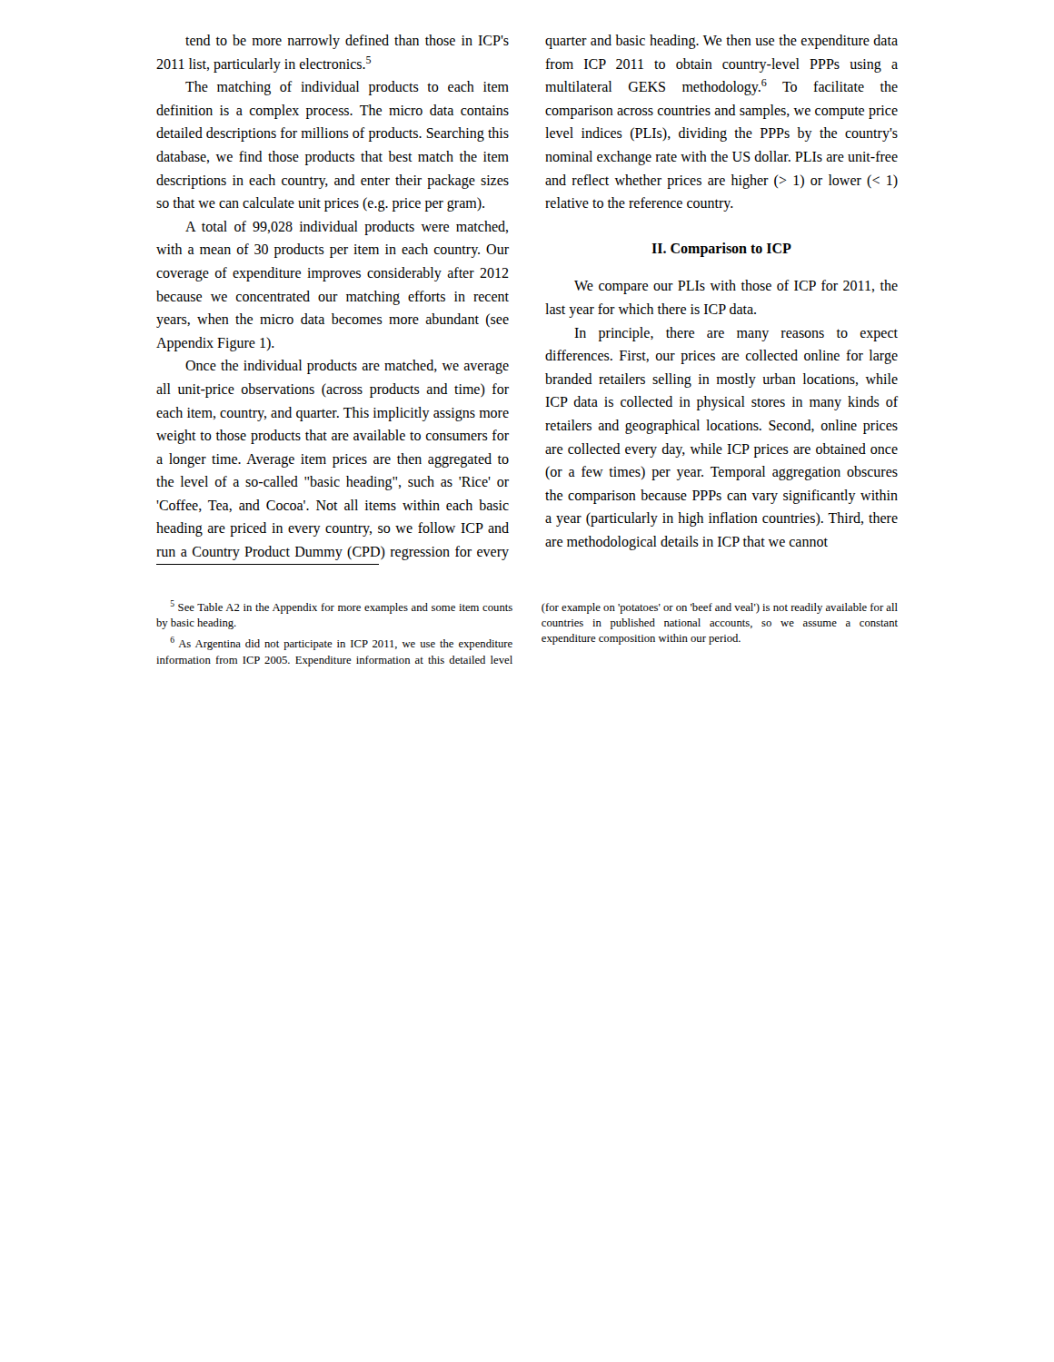tend to be more narrowly defined than those in ICP's 2011 list, particularly in electronics.5
The matching of individual products to each item definition is a complex process. The micro data contains detailed descriptions for millions of products. Searching this database, we find those products that best match the item descriptions in each country, and enter their package sizes so that we can calculate unit prices (e.g. price per gram).
A total of 99,028 individual products were matched, with a mean of 30 products per item in each country. Our coverage of expenditure improves considerably after 2012 because we concentrated our matching efforts in recent years, when the micro data becomes more abundant (see Appendix Figure 1).
Once the individual products are matched, we average all unit-price observations (across products and time) for each item, country, and quarter. This implicitly assigns more weight to those products that are available to consumers for a longer time. Average item prices are then aggregated to the level of a so-called "basic heading", such as 'Rice' or 'Coffee, Tea, and Cocoa'. Not all items within each basic heading are priced in every country, so we follow ICP and run a Country Product Dummy (CPD) regression for every quarter and basic heading. We then use the expenditure data from ICP 2011 to obtain country-level PPPs using a multilateral GEKS methodology.6 To facilitate the comparison across countries and samples, we compute price level indices (PLIs), dividing the PPPs by the country's nominal exchange rate with the US dollar. PLIs are unit-free and reflect whether prices are higher (> 1) or lower (< 1) relative to the reference country.
II. Comparison to ICP
We compare our PLIs with those of ICP for 2011, the last year for which there is ICP data.
In principle, there are many reasons to expect differences. First, our prices are collected online for large branded retailers selling in mostly urban locations, while ICP data is collected in physical stores in many kinds of retailers and geographical locations. Second, online prices are collected every day, while ICP prices are obtained once (or a few times) per year. Temporal aggregation obscures the comparison because PPPs can vary significantly within a year (particularly in high inflation countries). Third, there are methodological details in ICP that we cannot
5 See Table A2 in the Appendix for more examples and some item counts by basic heading.
6 As Argentina did not participate in ICP 2011, we use the expenditure information from ICP 2005. Expenditure information at this detailed level (for example on 'potatoes' or on 'beef and veal') is not readily available for all countries in published national accounts, so we assume a constant expenditure composition within our period.